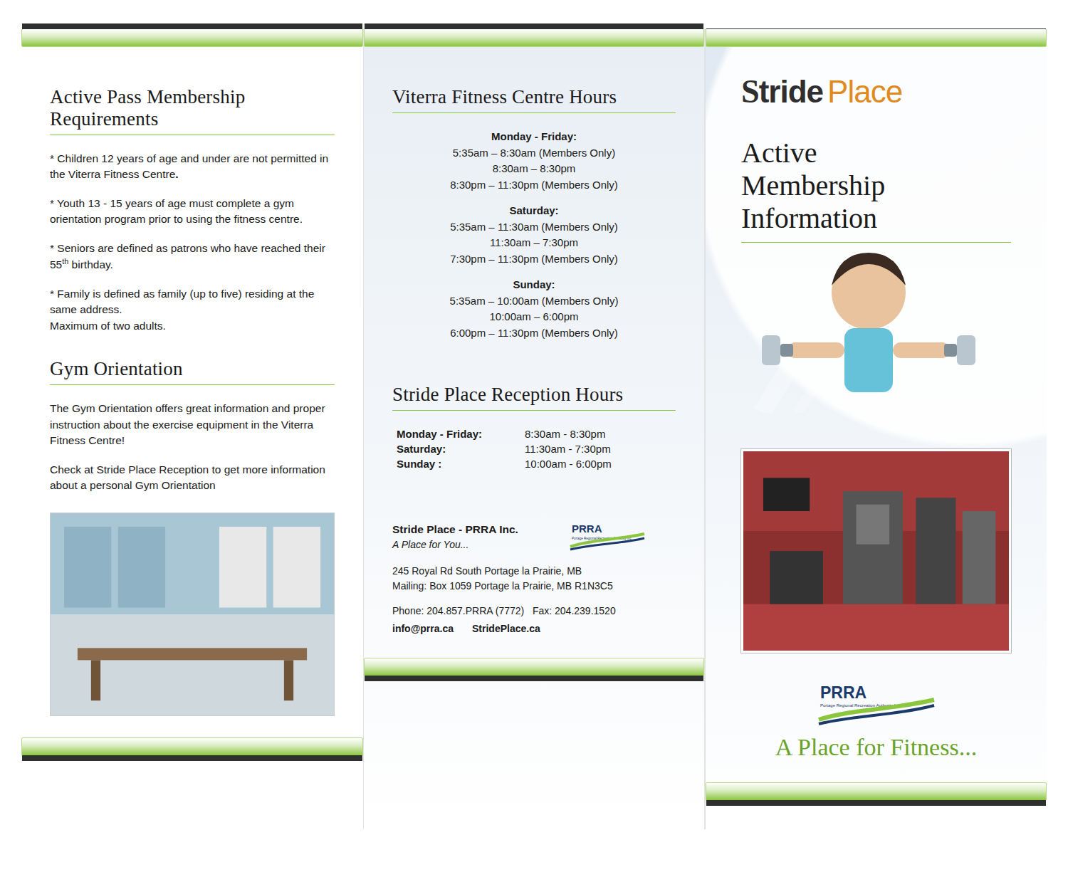Active Pass Membership Requirements
* Children 12 years of age and under are not permitted in the Viterra Fitness Centre.
* Youth 13 - 15 years of age must complete a gym orientation program prior to using the fitness centre.
* Seniors are defined as patrons who have reached their 55th birthday.
* Family is defined as family (up to five) residing at the same address.
Maximum of two adults.
Gym Orientation
The Gym Orientation offers great information and proper instruction about the exercise equipment in the Viterra Fitness Centre!
Check at Stride Place Reception to get more information about a personal Gym Orientation
Viterra Fitness Centre Hours
Monday - Friday: 5:35am – 8:30am (Members Only)
8:30am – 8:30pm
8:30pm – 11:30pm (Members Only) Saturday: 5:35am – 11:30am (Members Only)
11:30am – 7:30pm
7:30pm – 11:30pm (Members Only) Sunday: 5:35am – 10:00am (Members Only)
10:00am – 6:00pm
6:00pm – 11:30pm (Members Only)
Stride Place Reception Hours
| Monday - Friday: | 8:30am - 8:30pm |
| Saturday: | 11:30am - 7:30pm |
| Sunday : | 10:00am - 6:00pm |
Stride Place - PRRA Inc.
A Place for You...
245 Royal Rd South Portage la Prairie, MB
Mailing: Box 1059 Portage la Prairie, MB R1N3C5
Phone: 204.857.PRRA (7772) Fax: 204.239.1520
info@prra.ca StridePlace.ca
Stride Place
Active Membership Information
A Place for Fitness...